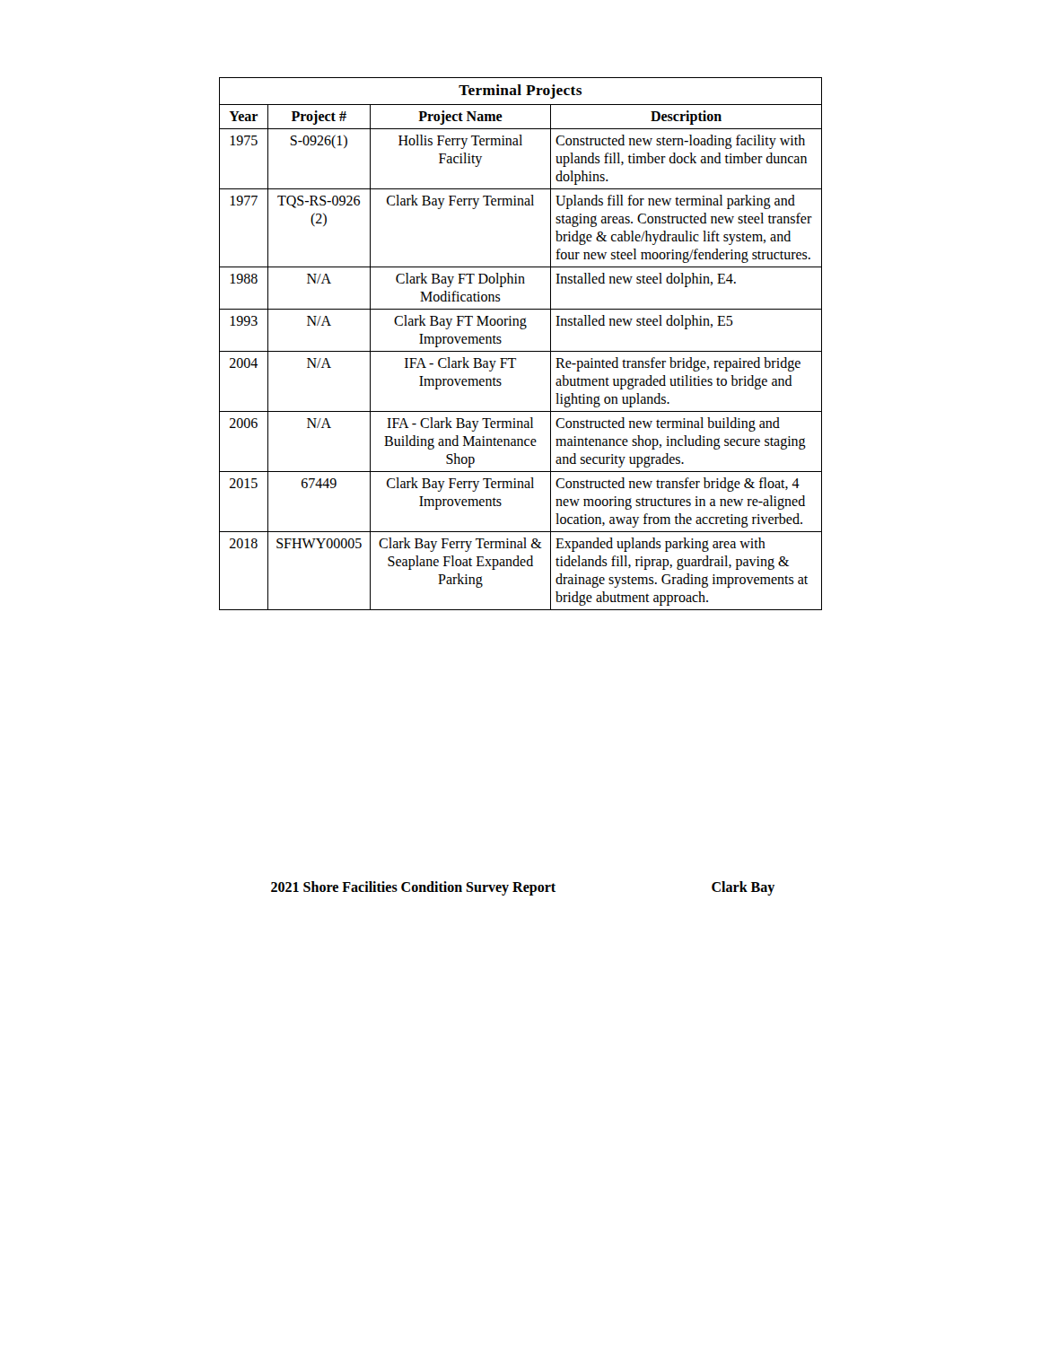Terminal Projects
| Year | Project # | Project Name | Description |
| --- | --- | --- | --- |
| 1975 | S-0926(1) | Hollis Ferry Terminal Facility | Constructed new stern-loading facility with uplands fill, timber dock and timber duncan dolphins. |
| 1977 | TQS-RS-0926 (2) | Clark Bay Ferry Terminal | Uplands fill for new terminal parking and staging areas. Constructed new steel transfer bridge & cable/hydraulic lift system, and four new steel mooring/fendering structures. |
| 1988 | N/A | Clark Bay FT Dolphin Modifications | Installed new steel dolphin, E4. |
| 1993 | N/A | Clark Bay FT Mooring Improvements | Installed new steel dolphin, E5 |
| 2004 | N/A | IFA - Clark Bay FT Improvements | Re-painted transfer bridge, repaired bridge abutment upgraded utilities to bridge and lighting on uplands. |
| 2006 | N/A | IFA - Clark Bay Terminal Building and Maintenance Shop | Constructed new terminal building and maintenance shop, including secure staging and security upgrades. |
| 2015 | 67449 | Clark Bay Ferry Terminal Improvements | Constructed new transfer bridge & float, 4 new mooring structures in a new re-aligned location, away from the accreting riverbed. |
| 2018 | SFHWY00005 | Clark Bay Ferry Terminal & Seaplane Float Expanded Parking | Expanded uplands parking area with tidelands fill, riprap, guardrail, paving & drainage systems. Grading improvements at bridge abutment approach. |
2021 Shore Facilities Condition Survey Report
Clark Bay